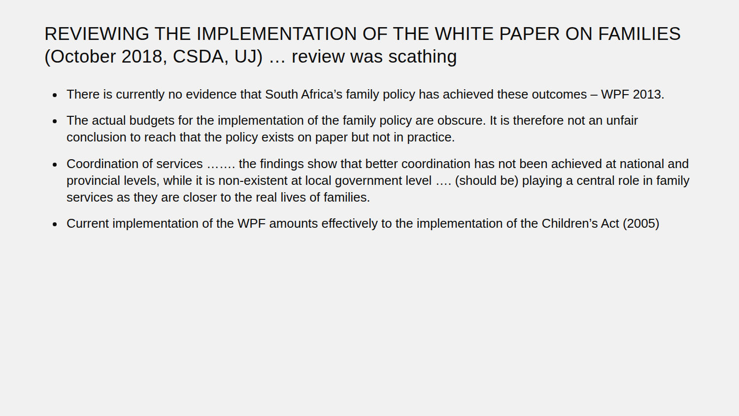REVIEWING THE IMPLEMENTATION OF THE WHITE PAPER ON FAMILIES (October 2018, CSDA, UJ) … review was scathing
There is currently no evidence that South Africa’s family policy has achieved these outcomes – WPF 2013.
The actual budgets for the implementation of the family policy are obscure. It is therefore not an unfair conclusion to reach that the policy exists on paper but not in practice.
Coordination of services ……. the findings show that better coordination has not been achieved at national and provincial levels, while it is non-existent at local government level …. (should be) playing a central role in family services as they are closer to the real lives of families.
Current implementation of the WPF amounts effectively to the implementation of the Children’s Act (2005)